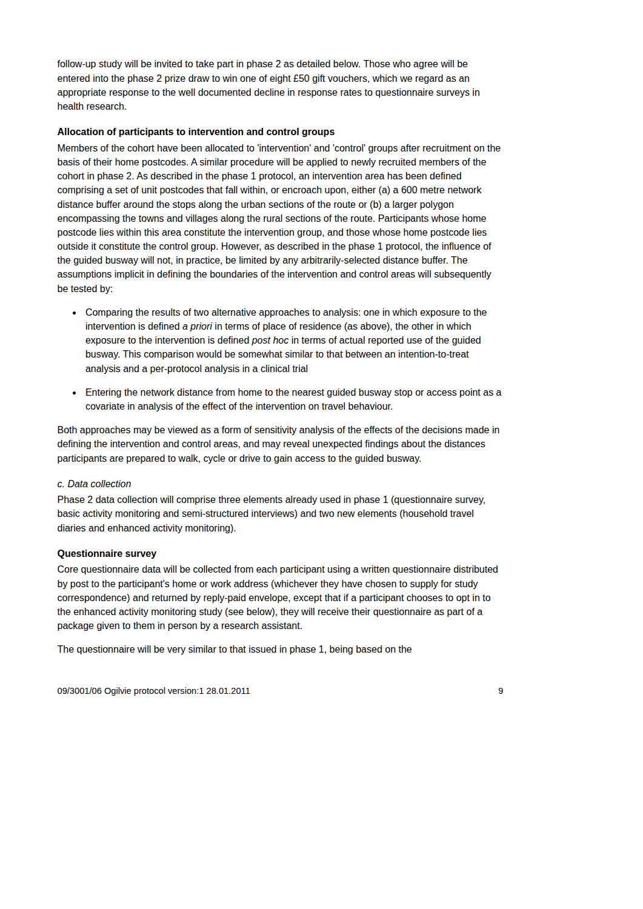follow-up study will be invited to take part in phase 2 as detailed below. Those who agree will be entered into the phase 2 prize draw to win one of eight £50 gift vouchers, which we regard as an appropriate response to the well documented decline in response rates to questionnaire surveys in health research.
Allocation of participants to intervention and control groups
Members of the cohort have been allocated to 'intervention' and 'control' groups after recruitment on the basis of their home postcodes. A similar procedure will be applied to newly recruited members of the cohort in phase 2. As described in the phase 1 protocol, an intervention area has been defined comprising a set of unit postcodes that fall within, or encroach upon, either (a) a 600 metre network distance buffer around the stops along the urban sections of the route or (b) a larger polygon encompassing the towns and villages along the rural sections of the route. Participants whose home postcode lies within this area constitute the intervention group, and those whose home postcode lies outside it constitute the control group. However, as described in the phase 1 protocol, the influence of the guided busway will not, in practice, be limited by any arbitrarily-selected distance buffer. The assumptions implicit in defining the boundaries of the intervention and control areas will subsequently be tested by:
Comparing the results of two alternative approaches to analysis: one in which exposure to the intervention is defined a priori in terms of place of residence (as above), the other in which exposure to the intervention is defined post hoc in terms of actual reported use of the guided busway. This comparison would be somewhat similar to that between an intention-to-treat analysis and a per-protocol analysis in a clinical trial
Entering the network distance from home to the nearest guided busway stop or access point as a covariate in analysis of the effect of the intervention on travel behaviour.
Both approaches may be viewed as a form of sensitivity analysis of the effects of the decisions made in defining the intervention and control areas, and may reveal unexpected findings about the distances participants are prepared to walk, cycle or drive to gain access to the guided busway.
c. Data collection
Phase 2 data collection will comprise three elements already used in phase 1 (questionnaire survey, basic activity monitoring and semi-structured interviews) and two new elements (household travel diaries and enhanced activity monitoring).
Questionnaire survey
Core questionnaire data will be collected from each participant using a written questionnaire distributed by post to the participant's home or work address (whichever they have chosen to supply for study correspondence) and returned by reply-paid envelope, except that if a participant chooses to opt in to the enhanced activity monitoring study (see below), they will receive their questionnaire as part of a package given to them in person by a research assistant.
The questionnaire will be very similar to that issued in phase 1, being based on the
09/3001/06 Ogilvie protocol version:1 28.01.2011 9